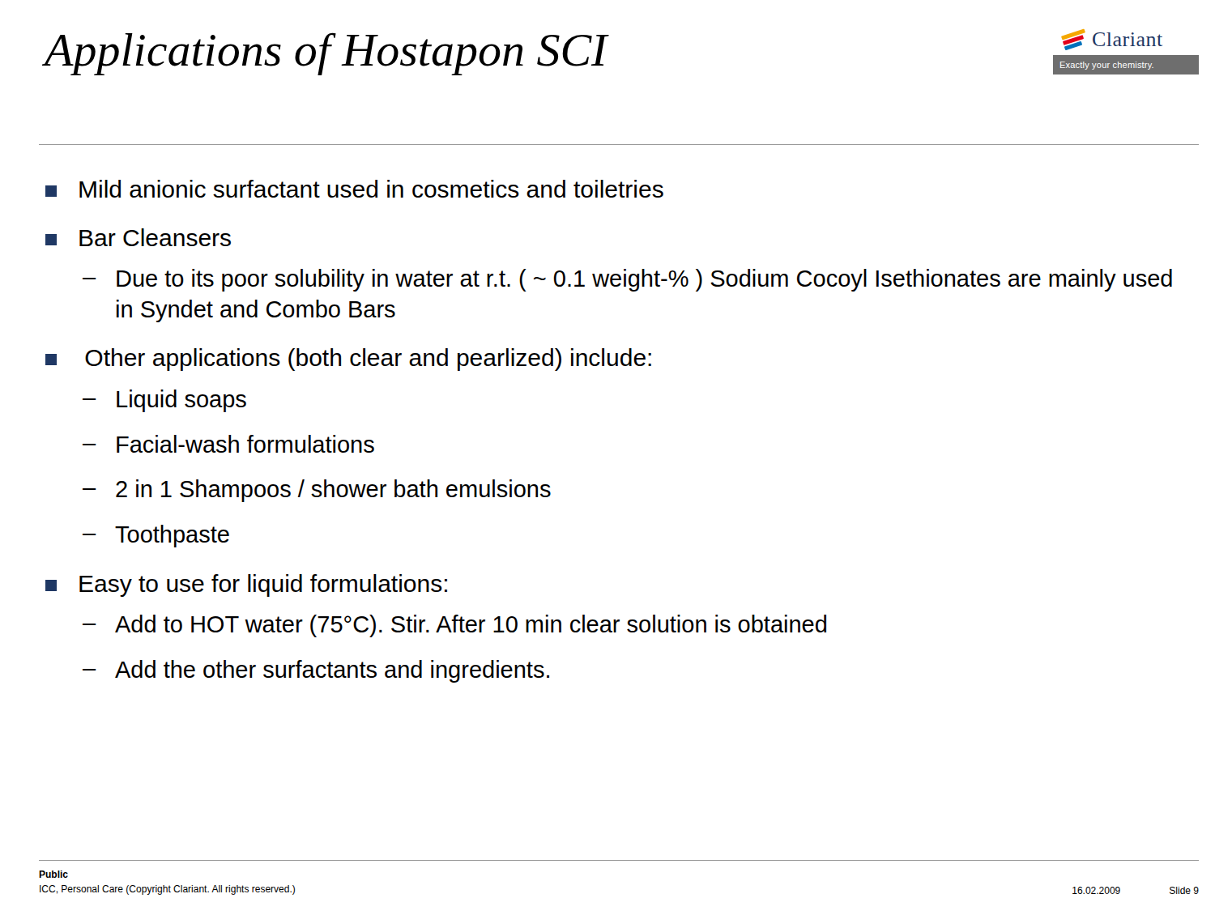Applications of Hostapon SCI
Clariant
Exactly your chemistry.
Mild anionic surfactant used in cosmetics and toiletries
Bar Cleansers
Due to its poor solubility in water at r.t. ( ~ 0.1 weight-% ) Sodium Cocoyl Isethionates are mainly used in Syndet and Combo Bars
Other applications (both clear and pearlized) include:
Liquid soaps
Facial-wash formulations
2 in 1 Shampoos / shower bath emulsions
Toothpaste
Easy to use for liquid formulations:
Add to HOT water (75°C). Stir. After 10 min clear solution is obtained
Add the other surfactants and ingredients.
Public
ICC, Personal Care (Copyright Clariant. All rights reserved.)
16.02.2009 Slide 9